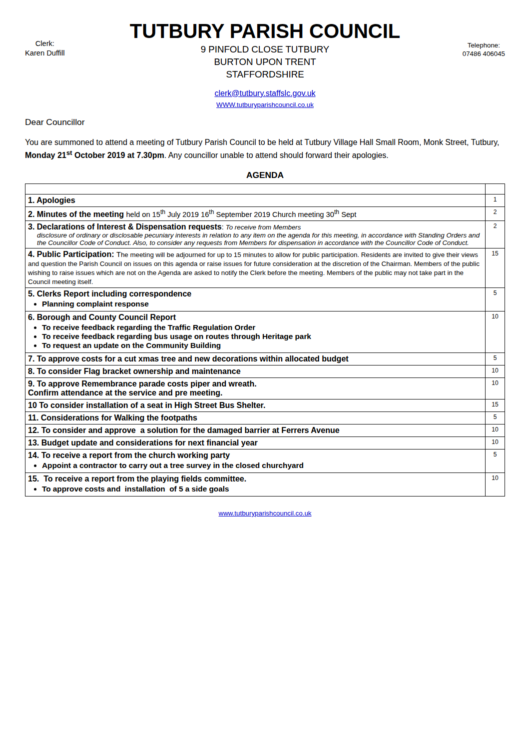TUTBURY PARISH COUNCIL
Clerk:
Karen Duffill
Telephone:
07486 406045
9 PINFOLD CLOSE TUTBURY
BURTON UPON TRENT
STAFFORDSHIRE
clerk@tutbury.staffslc.gov.uk
WWW.tutburyparishcouncil.co.uk
Dear Councillor
You are summoned to attend a meeting of Tutbury Parish Council to be held at Tutbury Village Hall Small Room, Monk Street, Tutbury, Monday 21st October 2019 at 7.30pm. Any councillor unable to attend should forward their apologies.
AGENDA
| 1. Apologies | 1 |
| 2. Minutes of the meeting held on 15 th July 2019 16 th September 2019 Church meeting 30 th Sept | 2 |
| 3. Declarations of Interest & Dispensation requests : To receive from Members disclosure of ordinary or disclosable pecuniary interests in relation to any item on the agenda for this meeting, in accordance with Standing Orders and the Councillor Code of Conduct. Also, to consider any requests from Members for dispensation in accordance with the Councillor Code of Conduct. | 2 |
| 4. Public Participation: T he meeting will be adjourned for up to 15 minutes to allow for public participation. Residents are invited to give their views and question the Parish Council on issues on this agenda or raise issues for future consideration at the discretion of the Chairman. Members of the public wishing to raise issues which are not on the Agenda are asked to notify the Clerk before the meeting. Members of the public may not take part in the Council meeting itself. | 15 |
| 5. Clerks Report including correspondence Planning complaint response | 5 |
| 6. Borough and County Council Report To receive feedback regarding the Traffic Regulation Order To receive feedback regarding bus usage on routes through Heritage park To request an update on the Community Building | 10 |
| 7. To approve costs for a cut xmas tree and new decorations within allocated budget | 5 |
| 8. To consider Flag bracket ownership and maintenance | 10 |
| 9. To approve Remembrance parade costs piper and wreath. Confirm attendance at the service and pre meeting. | 10 |
| 10 To consider installation of a seat in High Street Bus Shelter. | 15 |
| 11. Considerations for Walking the footpaths | 5 |
| 12. To consider and approve a solution for the damaged barrier at Ferrers Avenue | 10 |
| 13. Budget update and considerations for next financial year | 10 |
| 14. To receive a report from the church working party Appoint a contractor to carry out a tree survey in the closed churchyard | 5 |
| 15. To receive a report from the playing fields committee. To approve costs and installation of 5 a side goals | 10 |
www.tutburyparishcouncil.co.uk